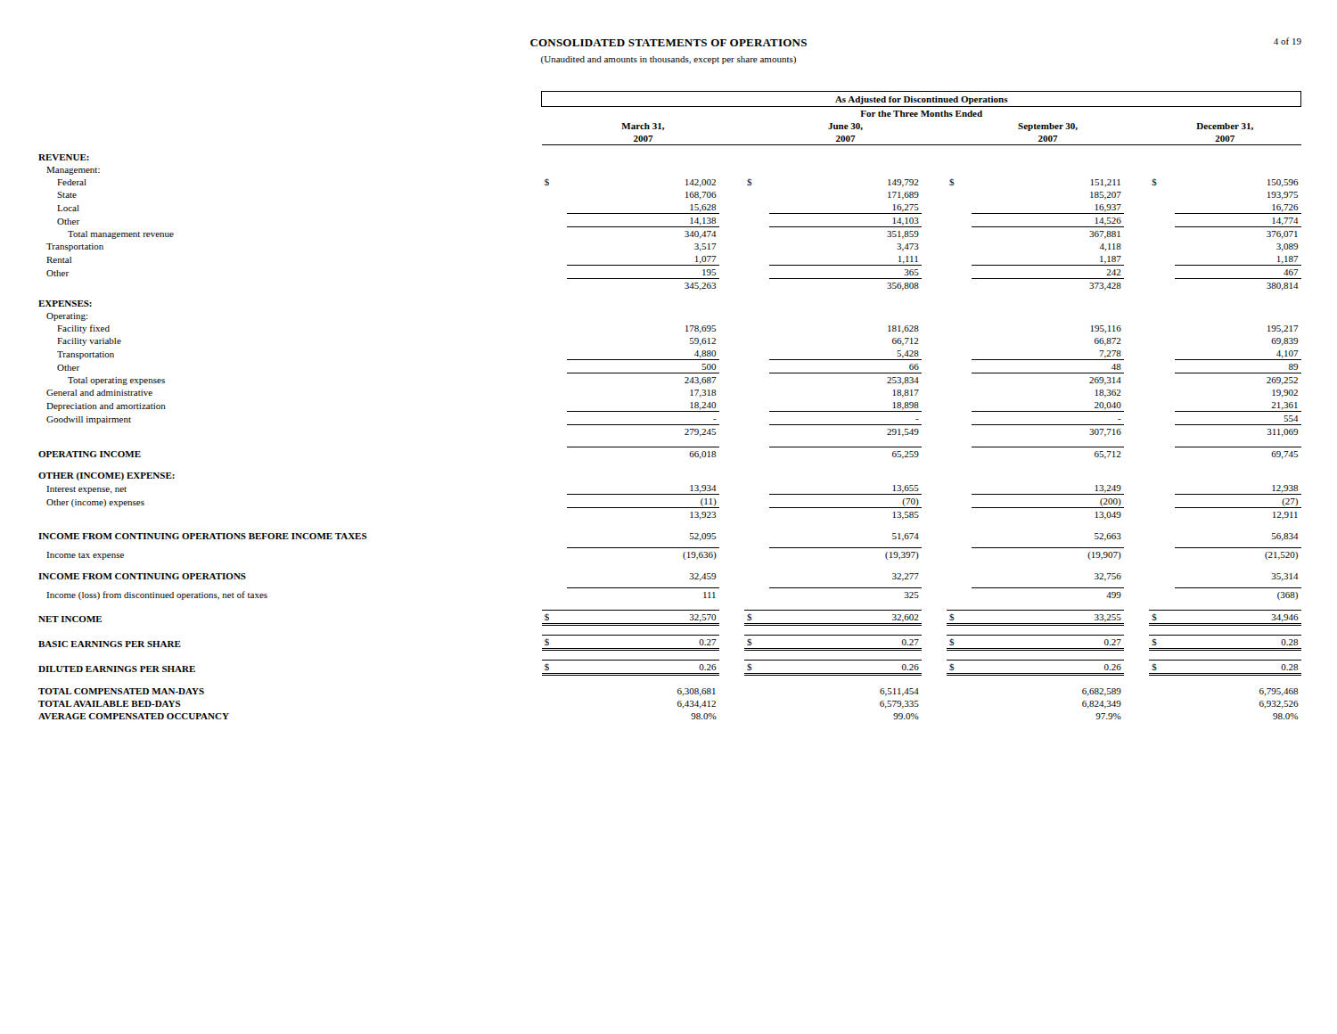4 of 19
CONSOLIDATED STATEMENTS OF OPERATIONS
(Unaudited and amounts in thousands, except per share amounts)
| | As Adjusted for Discontinued Operations |
| | For the Three Months Ended |
| | March 31, | June 30, | September 30, | December 31, |
| | 2007 | 2007 | 2007 | 2007 |
| REVENUE: | |
| Management: | |
| Federal | $ | 142,002 | | $ | 149,792 | | $ | 151,211 | | $ | 150,596 |
| State | | 168,706 | | | 171,689 | | | 185,207 | | | 193,975 |
| Local | | 15,628 | | | 16,275 | | | 16,937 | | | 16,726 |
| Other | | 14,138 | | | 14,103 | | | 14,526 | | | 14,774 |
| Total management revenue | | 340,474 | | | 351,859 | | | 367,881 | | | 376,071 |
| Transportation | | 3,517 | | | 3,473 | | | 4,118 | | | 3,089 |
| Rental | | 1,077 | | | 1,111 | | | 1,187 | | | 1,187 |
| Other | | 195 | | | 365 | | | 242 | | | 467 |
| | | 345,263 | | | 356,808 | | | 373,428 | | | 380,814 |
| EXPENSES: | |
| Operating: | |
| Facility fixed | | 178,695 | | | 181,628 | | | 195,116 | | | 195,217 |
| Facility variable | | 59,612 | | | 66,712 | | | 66,872 | | | 69,839 |
| Transportation | | 4,880 | | | 5,428 | | | 7,278 | | | 4,107 |
| Other | | 500 | | | 66 | | | 48 | | | 89 |
| Total operating expenses | | 243,687 | | | 253,834 | | | 269,314 | | | 269,252 |
| General and administrative | | 17,318 | | | 18,817 | | | 18,362 | | | 19,902 |
| Depreciation and amortization | | 18,240 | | | 18,898 | | | 20,040 | | | 21,361 |
| Goodwill impairment | | - | | | - | | | - | | | 554 |
| | | 279,245 | | | 291,549 | | | 307,716 | | | 311,069 |
| OPERATING INCOME | | 66,018 | | | 65,259 | | | 65,712 | | | 69,745 |
| OTHER (INCOME) EXPENSE: | |
| Interest expense, net | | 13,934 | | | 13,655 | | | 13,249 | | | 12,938 |
| Other (income) expenses | | (11) | | | (70) | | | (200) | | | (27) |
| | | 13,923 | | | 13,585 | | | 13,049 | | | 12,911 |
| INCOME FROM CONTINUING OPERATIONS BEFORE INCOME TAXES | | 52,095 | | | 51,674 | | | 52,663 | | | 56,834 |
| Income tax expense | | (19,636) | | | (19,397) | | | (19,907) | | | (21,520) |
| INCOME FROM CONTINUING OPERATIONS | | 32,459 | | | 32,277 | | | 32,756 | | | 35,314 |
| Income (loss) from discontinued operations, net of taxes | | 111 | | | 325 | | | 499 | | | (368) |
| NET INCOME | $ | 32,570 | | $ | 32,602 | | $ | 33,255 | | $ | 34,946 |
| BASIC EARNINGS PER SHARE | $ | 0.27 | | $ | 0.27 | | $ | 0.27 | | $ | 0.28 |
| DILUTED EARNINGS PER SHARE | $ | 0.26 | | $ | 0.26 | | $ | 0.26 | | $ | 0.28 |
| TOTAL COMPENSATED MAN-DAYS | | 6,308,681 | | | 6,511,454 | | | 6,682,589 | | | 6,795,468 |
| TOTAL AVAILABLE BED-DAYS | | 6,434,412 | | | 6,579,335 | | | 6,824,349 | | | 6,932,526 |
| AVERAGE COMPENSATED OCCUPANCY | | 98.0% | | | 99.0% | | | 97.9% | | | 98.0% |